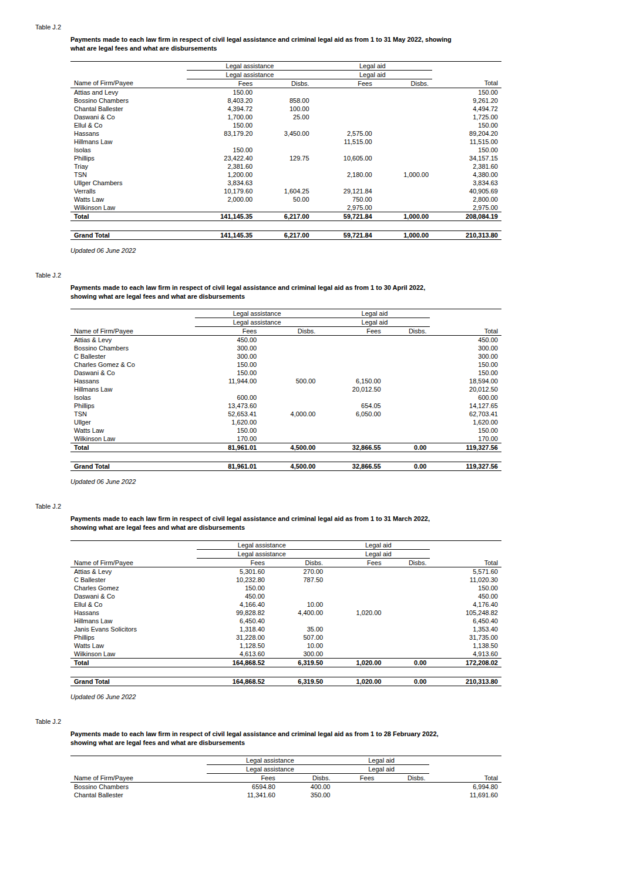Table J.2
Payments made to each law firm in respect of civil legal assistance and criminal legal aid as from 1 to 31 May 2022, showing
what are legal fees and what are disbursements
| | Legal assistance | Legal aid | |
| --- | --- | --- | --- |
| | Legal assistance | Legal aid | |
| Name of Firm/Payee | Fees | Disbs. | Fees | Disbs. | Total |
| Attias and Levy | 150.00 | | | | 150.00 |
| Bossino Chambers | 8,403.20 | 858.00 | | | 9,261.20 |
| Chantal Ballester | 4,394.72 | 100.00 | | | 4,494.72 |
| Daswani & Co | 1,700.00 | 25.00 | | | 1,725.00 |
| Ellul & Co | 150.00 | | | | 150.00 |
| Hassans | 83,179.20 | 3,450.00 | 2,575.00 | | 89,204.20 |
| Hillmans Law | | | 11,515.00 | | 11,515.00 |
| Isolas | 150.00 | | | | 150.00 |
| Phillips | 23,422.40 | 129.75 | 10,605.00 | | 34,157.15 |
| Triay | 2,381.60 | | | | 2,381.60 |
| TSN | 1,200.00 | | 2,180.00 | 1,000.00 | 4,380.00 |
| Ullger Chambers | 3,834.63 | | | | 3,834.63 |
| Verralls | 10,179.60 | 1,604.25 | 29,121.84 | | 40,905.69 |
| Watts Law | 2,000.00 | 50.00 | 750.00 | | 2,800.00 |
| Wilkinson Law | | | 2,975.00 | | 2,975.00 |
| Total | 141,145.35 | 6,217.00 | 59,721.84 | 1,000.00 | 208,084.19 |
| Grand Total | 141,145.35 | 6,217.00 | 59,721.84 | 1,000.00 | 210,313.80 |
Updated 06 June 2022
Table J.2
Payments made to each law firm in respect of civil legal assistance and criminal legal aid as from 1 to 30 April 2022,
showing what are legal fees and what are disbursements
| | Legal assistance | Legal aid | |
| --- | --- | --- | --- |
| | Legal assistance | Legal aid | |
| Name of Firm/Payee | Fees | Disbs. | Fees | Disbs. | Total |
| Attias & Levy | 450.00 | | | | 450.00 |
| Bossino Chambers | 300.00 | | | | 300.00 |
| C Ballester | 300.00 | | | | 300.00 |
| Charles Gomez & Co | 150.00 | | | | 150.00 |
| Daswani & Co | 150.00 | | | | 150.00 |
| Hassans | 11,944.00 | 500.00 | 6,150.00 | | 18,594.00 |
| Hillmans Law | | | 20,012.50 | | 20,012.50 |
| Isolas | 600.00 | | | | 600.00 |
| Phillips | 13,473.60 | | 654.05 | | 14,127.65 |
| TSN | 52,653.41 | 4,000.00 | 6,050.00 | | 62,703.41 |
| Ullger | 1,620.00 | | | | 1,620.00 |
| Watts Law | 150.00 | | | | 150.00 |
| Wilkinson Law | 170.00 | | | | 170.00 |
| Total | 81,961.01 | 4,500.00 | 32,866.55 | 0.00 | 119,327.56 |
| Grand Total | 81,961.01 | 4,500.00 | 32,866.55 | 0.00 | 119,327.56 |
Updated 06 June 2022
Table J.2
Payments made to each law firm in respect of civil legal assistance and criminal legal aid as from 1 to 31 March 2022,
showing what are legal fees and what are disbursements
| | Legal assistance | Legal aid | |
| --- | --- | --- | --- |
| | Legal assistance | Legal aid | |
| Name of Firm/Payee | Fees | Disbs. | Fees | Disbs. | Total |
| Attias & Levy | 5,301.60 | 270.00 | | | 5,571.60 |
| C Ballester | 10,232.80 | 787.50 | | | 11,020.30 |
| Charles Gomez | 150.00 | | | | 150.00 |
| Daswani & Co | 450.00 | | | | 450.00 |
| Ellul & Co | 4,166.40 | 10.00 | | | 4,176.40 |
| Hassans | 99,828.82 | 4,400.00 | 1,020.00 | | 105,248.82 |
| Hillmans Law | 6,450.40 | | | | 6,450.40 |
| Janis Evans Solicitors | 1,318.40 | 35.00 | | | 1,353.40 |
| Phillips | 31,228.00 | 507.00 | | | 31,735.00 |
| Watts Law | 1,128.50 | 10.00 | | | 1,138.50 |
| Wilkinson Law | 4,613.60 | 300.00 | | | 4,913.60 |
| Total | 164,868.52 | 6,319.50 | 1,020.00 | 0.00 | 172,208.02 |
| Grand Total | 164,868.52 | 6,319.50 | 1,020.00 | 0.00 | 210,313.80 |
Updated 06 June 2022
Table J.2
Payments made to each law firm in respect of civil legal assistance and criminal legal aid as from 1 to 28 February 2022,
showing what are legal fees and what are disbursements
| | Legal assistance | Legal aid | |
| --- | --- | --- | --- |
| | Legal assistance | Legal aid | |
| Name of Firm/Payee | Fees | Disbs. | Fees | Disbs. | Total |
| Bossino Chambers | 6594.80 | 400.00 | | | 6,994.80 |
| Chantal Ballester | 11,341.60 | 350.00 | | | 11,691.60 |